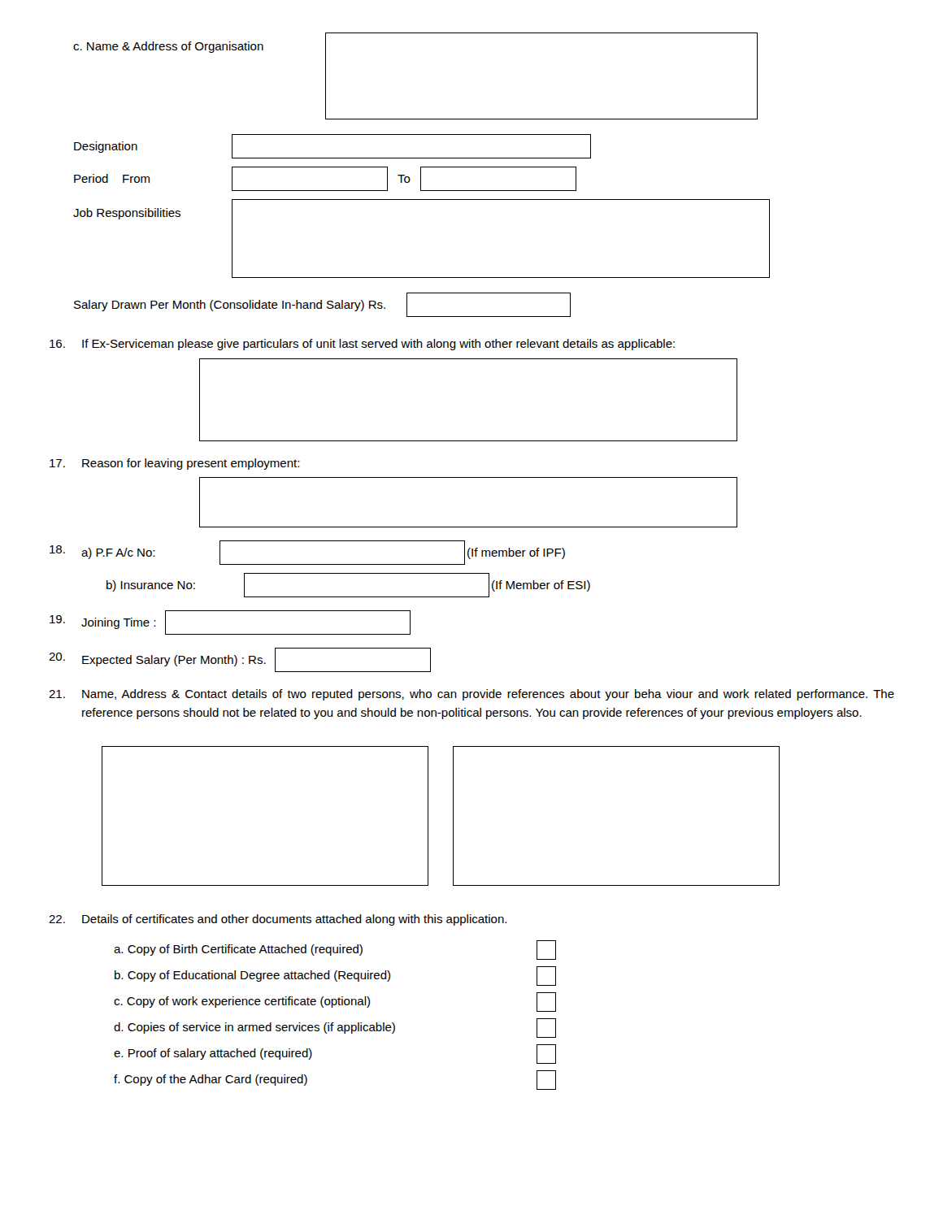c. Name & Address of Organisation
Designation
Period
From
To
Job Responsibilities
Salary Drawn Per Month (Consolidate In-hand Salary) Rs.
16.
If Ex-Serviceman please give particulars of unit last served with along with other relevant details as applicable:
17.
Reason for leaving present employment:
18.
a) P.F A/c No:
(If member of IPF)
b) Insurance No:
(If Member of ESI)
19.
Joining Time :
20.
Expected Salary (Per Month) : Rs.
21.
Name, Address & Contact details of two reputed persons, who can provide references about your beha viour and work related performance. The reference persons should not be related to you and should be non-political persons. You can provide references of your previous employers also.
22.
Details of certificates and other documents attached along with this application.
a. Copy of Birth Certificate Attached (required)
b. Copy of Educational Degree attached (Required)
c. Copy of work experience certificate (optional)
d. Copies of service in armed services (if applicable)
e. Proof of salary attached (required)
f. Copy of the Adhar Card (required)